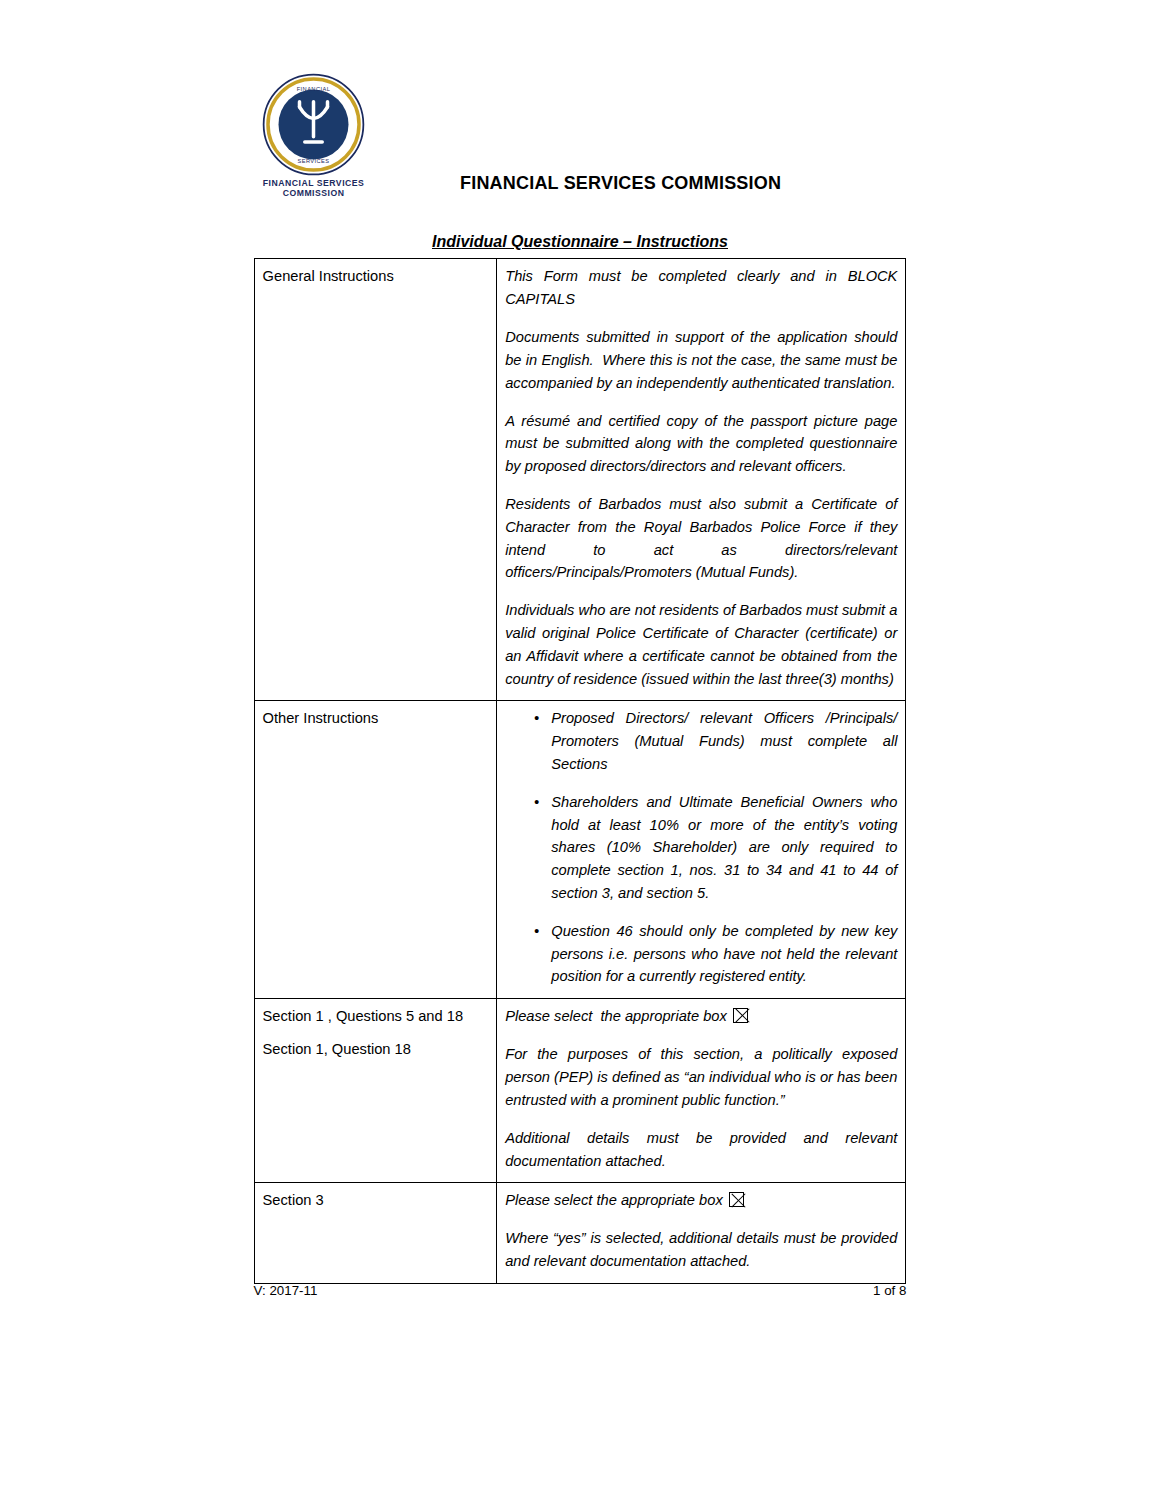FINANCIAL SERVICES
FINANCIAL SERVICES
COMMISSION
FINANCIAL SERVICES COMMISSION
Individual Questionnaire – Instructions
| General Instructions | This Form must be completed clearly and in BLOCK CAPITALS Documents submitted in support of the application should be in English. Where this is not the case, the same must be accompanied by an independently authenticated translation. A résumé and certified copy of the passport picture page must be submitted along with the completed questionnaire by proposed directors/directors and relevant officers. Residents of Barbados must also submit a Certificate of Character from the Royal Barbados Police Force if they intend to act as directors/relevant officers/Principals/Promoters (Mutual Funds). Individuals who are not residents of Barbados must submit a valid original Police Certificate of Character (certificate) or an Affidavit where a certificate cannot be obtained from the country of residence (issued within the last three(3) months) |
| Other Instructions | Proposed Directors/ relevant Officers /Principals/ Promoters (Mutual Funds) must complete all Sections Shareholders and Ultimate Beneficial Owners who hold at least 10% or more of the entity’s voting shares (10% Shareholder) are only required to complete section 1, nos. 31 to 34 and 41 to 44 of section 3, and section 5. Question 46 should only be completed by new key persons i.e. persons who have not held the relevant position for a currently registered entity. |
| Section 1 , Questions 5 and 18 Section 1, Question 18 | Please select the appropriate box For the purposes of this section, a politically exposed person (PEP) is defined as “an individual who is or has been entrusted with a prominent public function.” Additional details must be provided and relevant documentation attached. |
| Section 3 | Please select the appropriate box Where “yes” is selected, additional details must be provided and relevant documentation attached. |
V: 2017-11 1 of 8